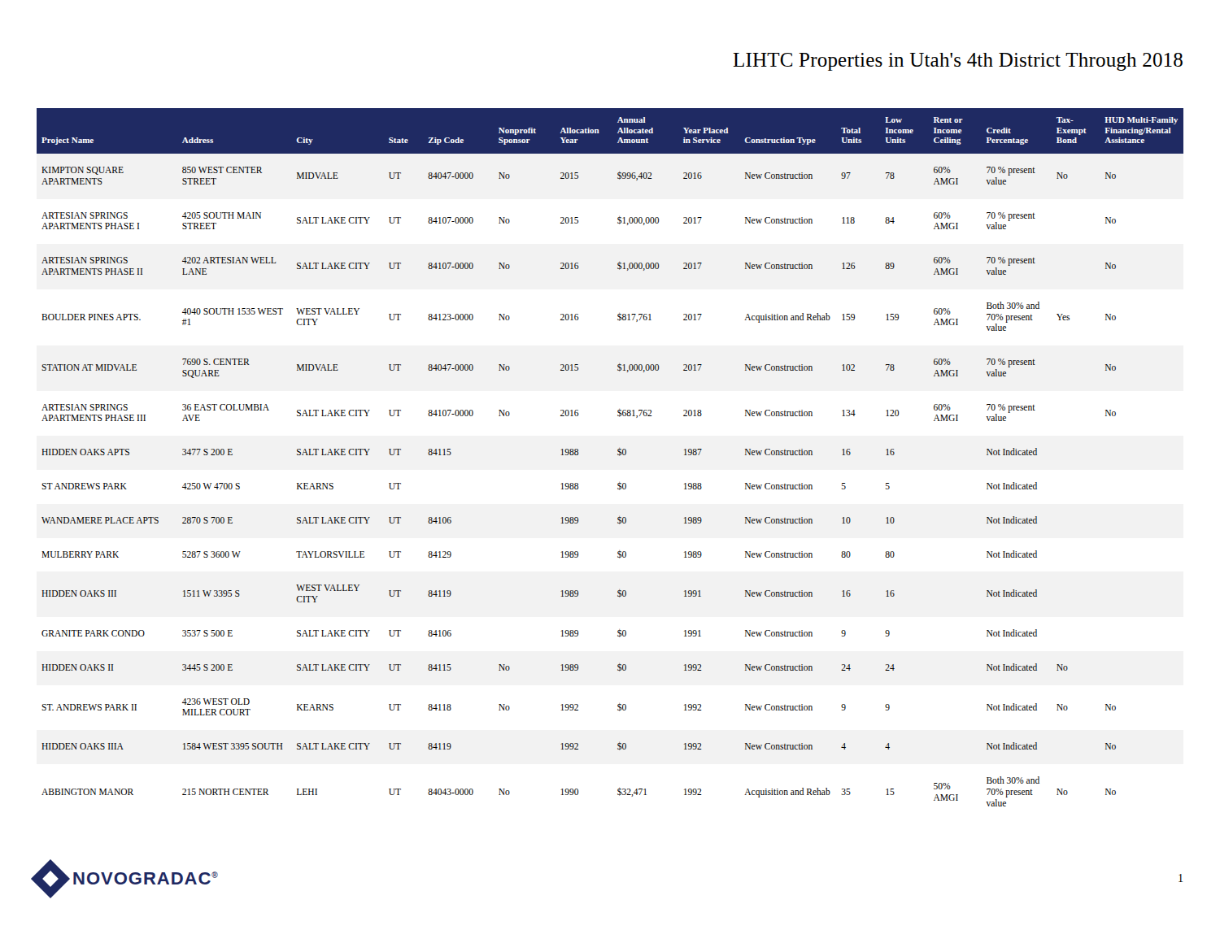LIHTC Properties in Utah's 4th District Through 2018
| Project Name | Address | City | State | Zip Code | Nonprofit Sponsor | Allocation Year | Annual Allocated Amount | Year Placed in Service | Construction Type | Total Units | Low Income Units | Rent or Income Ceiling | Credit Percentage | Tax-Exempt Bond | HUD Multi-Family Financing/Rental Assistance |
| --- | --- | --- | --- | --- | --- | --- | --- | --- | --- | --- | --- | --- | --- | --- | --- |
| KIMPTON SQUARE APARTMENTS | 850 WEST CENTER STREET | MIDVALE | UT | 84047-0000 | No | 2015 | $996,402 | 2016 | New Construction | 97 | 78 | 60% AMGI | 70 % present value | No | No |
| ARTESIAN SPRINGS APARTMENTS PHASE I | 4205 SOUTH MAIN STREET | SALT LAKE CITY | UT | 84107-0000 | No | 2015 | $1,000,000 | 2017 | New Construction | 118 | 84 | 60% AMGI | 70 % present value | | No |
| ARTESIAN SPRINGS APARTMENTS PHASE II | 4202 ARTESIAN WELL LANE | SALT LAKE CITY | UT | 84107-0000 | No | 2016 | $1,000,000 | 2017 | New Construction | 126 | 89 | 60% AMGI | 70 % present value | | No |
| BOULDER PINES APTS. | 4040 SOUTH 1535 WEST #1 | WEST VALLEY CITY | UT | 84123-0000 | No | 2016 | $817,761 | 2017 | Acquisition and Rehab | 159 | 159 | 60% AMGI | Both 30% and 70% present value | Yes | No |
| STATION AT MIDVALE | 7690 S. CENTER SQUARE | MIDVALE | UT | 84047-0000 | No | 2015 | $1,000,000 | 2017 | New Construction | 102 | 78 | 60% AMGI | 70 % present value | | No |
| ARTESIAN SPRINGS APARTMENTS PHASE III | 36 EAST COLUMBIA AVE | SALT LAKE CITY | UT | 84107-0000 | No | 2016 | $681,762 | 2018 | New Construction | 134 | 120 | 60% AMGI | 70 % present value | | No |
| HIDDEN OAKS APTS | 3477 S 200 E | SALT LAKE CITY | UT | 84115 | | 1988 | $0 | 1987 | New Construction | 16 | 16 | | Not Indicated | | |
| ST ANDREWS PARK | 4250 W 4700 S | KEARNS | UT | | | 1988 | $0 | 1988 | New Construction | 5 | 5 | | Not Indicated | | |
| WANDAMERE PLACE APTS | 2870 S 700 E | SALT LAKE CITY | UT | 84106 | | 1989 | $0 | 1989 | New Construction | 10 | 10 | | Not Indicated | | |
| MULBERRY PARK | 5287 S 3600 W | TAYLORSVILLE | UT | 84129 | | 1989 | $0 | 1989 | New Construction | 80 | 80 | | Not Indicated | | |
| HIDDEN OAKS III | 1511 W 3395 S | WEST VALLEY CITY | UT | 84119 | | 1989 | $0 | 1991 | New Construction | 16 | 16 | | Not Indicated | | |
| GRANITE PARK CONDO | 3537 S 500 E | SALT LAKE CITY | UT | 84106 | | 1989 | $0 | 1991 | New Construction | 9 | 9 | | Not Indicated | | |
| HIDDEN OAKS II | 3445 S 200 E | SALT LAKE CITY | UT | 84115 | No | 1989 | $0 | 1992 | New Construction | 24 | 24 | | Not Indicated | No | |
| ST. ANDREWS PARK II | 4236 WEST OLD MILLER COURT | KEARNS | UT | 84118 | No | 1992 | $0 | 1992 | New Construction | 9 | 9 | | Not Indicated | No | No |
| HIDDEN OAKS IIIA | 1584 WEST 3395 SOUTH | SALT LAKE CITY | UT | 84119 | | 1992 | $0 | 1992 | New Construction | 4 | 4 | | Not Indicated | | No |
| ABBINGTON MANOR | 215 NORTH CENTER | LEHI | UT | 84043-0000 | No | 1990 | $32,471 | 1992 | Acquisition and Rehab | 35 | 15 | 50% AMGI | Both 30% and 70% present value | No | No |
NOVOGRADAC®
1